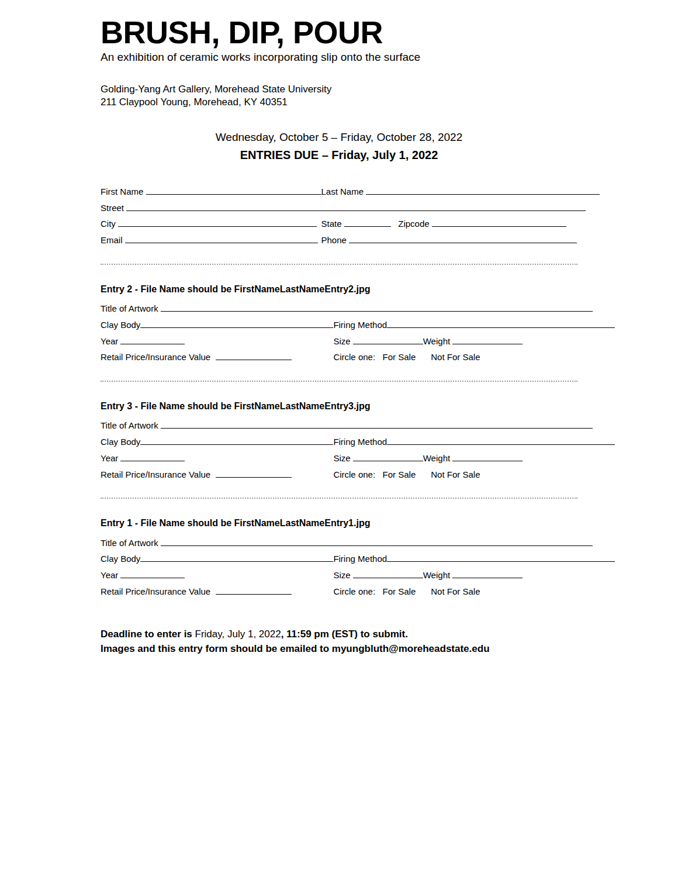BRUSH, DIP, POUR
An exhibition of ceramic works incorporating slip onto the surface
Golding-Yang Art Gallery, Morehead State University
211 Claypool Young, Morehead, KY 40351
Wednesday, October 5 – Friday, October 28, 2022
ENTRIES DUE – Friday, July 1, 2022
| First Name | Last Name |
| Street |
| City | State Zipcode |
| Email | Phone |
Entry 2 - File Name should be FirstNameLastNameEntry2.jpg
| Title of Artwork |
| Clay Body | Firing Method |
| Year | Size | Weight |
| Retail Price/Insurance Value | Circle one: For Sale Not For Sale |
Entry 3 - File Name should be FirstNameLastNameEntry3.jpg
| Title of Artwork |
| Clay Body | Firing Method |
| Year | Size | Weight |
| Retail Price/Insurance Value | Circle one: For Sale Not For Sale |
Entry 1 - File Name should be FirstNameLastNameEntry1.jpg
| Title of Artwork |
| Clay Body | Firing Method |
| Year | Size | Weight |
| Retail Price/Insurance Value | Circle one: For Sale Not For Sale |
Deadline to enter is Friday, July 1, 2022, 11:59 pm (EST) to submit.
Images and this entry form should be emailed to myungbluth@moreheadstate.edu